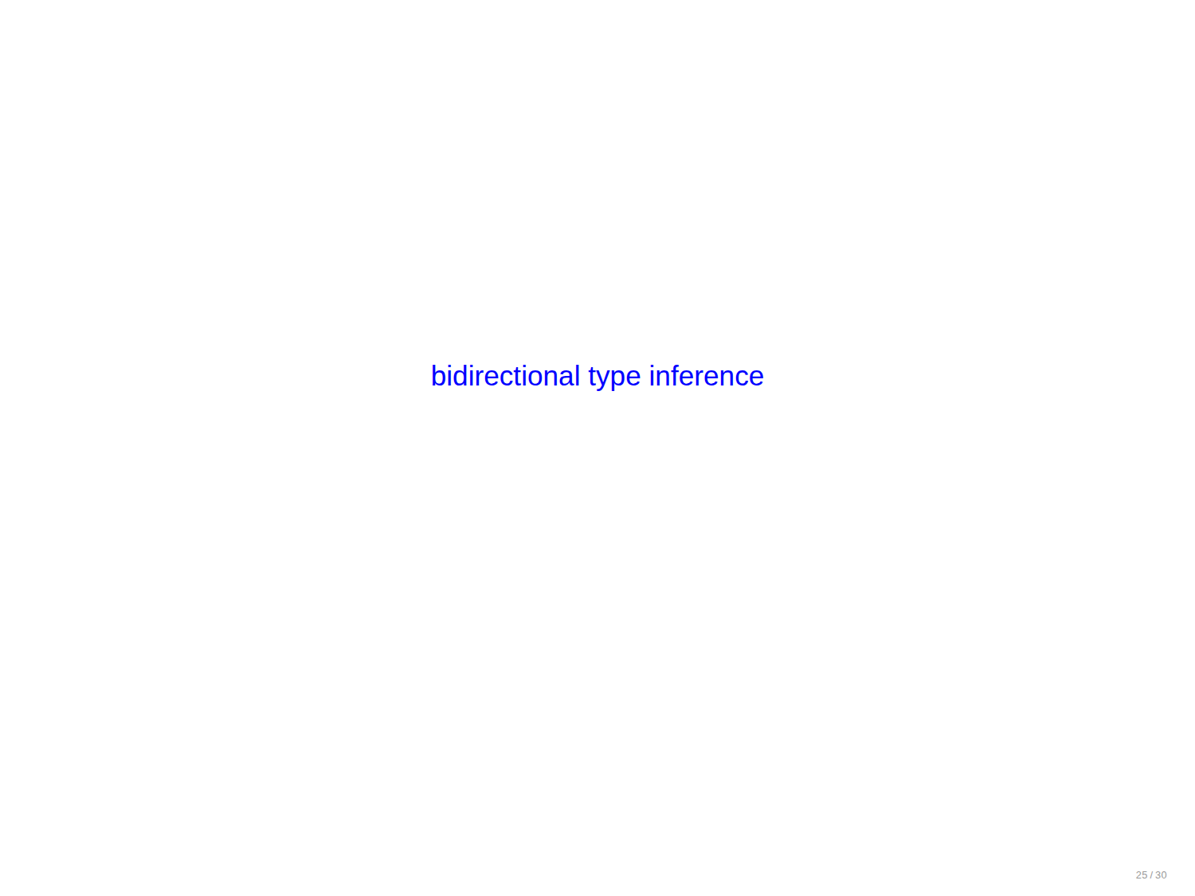bidirectional type inference
25 / 30